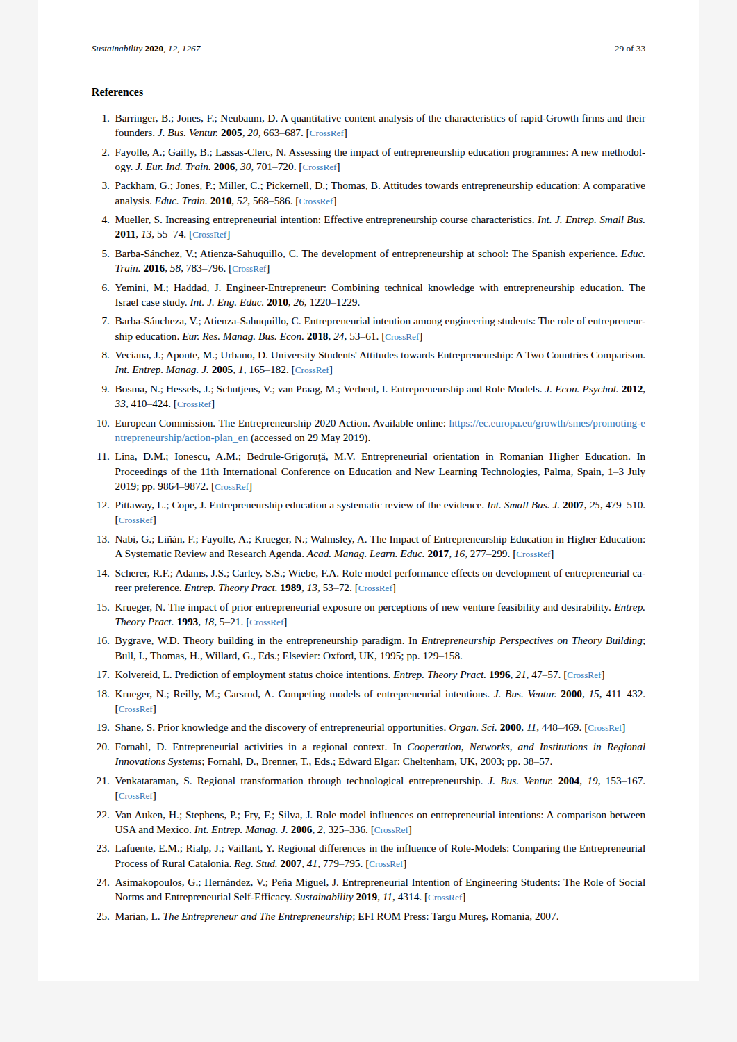Sustainability 2020, 12, 1267 29 of 33
References
Barringer, B.; Jones, F.; Neubaum, D. A quantitative content analysis of the characteristics of rapid-Growth firms and their founders. J. Bus. Ventur. 2005, 20, 663–687. [CrossRef]
Fayolle, A.; Gailly, B.; Lassas-Clerc, N. Assessing the impact of entrepreneurship education programmes: A new methodology. J. Eur. Ind. Train. 2006, 30, 701–720. [CrossRef]
Packham, G.; Jones, P.; Miller, C.; Pickernell, D.; Thomas, B. Attitudes towards entrepreneurship education: A comparative analysis. Educ. Train. 2010, 52, 568–586. [CrossRef]
Mueller, S. Increasing entrepreneurial intention: Effective entrepreneurship course characteristics. Int. J. Entrep. Small Bus. 2011, 13, 55–74. [CrossRef]
Barba-Sánchez, V.; Atienza-Sahuquillo, C. The development of entrepreneurship at school: The Spanish experience. Educ. Train. 2016, 58, 783–796. [CrossRef]
Yemini, M.; Haddad, J. Engineer-Entrepreneur: Combining technical knowledge with entrepreneurship education. The Israel case study. Int. J. Eng. Educ. 2010, 26, 1220–1229.
Barba-Sáncheza, V.; Atienza-Sahuquillo, C. Entrepreneurial intention among engineering students: The role of entrepreneurship education. Eur. Res. Manag. Bus. Econ. 2018, 24, 53–61. [CrossRef]
Veciana, J.; Aponte, M.; Urbano, D. University Students' Attitudes towards Entrepreneurship: A Two Countries Comparison. Int. Entrep. Manag. J. 2005, 1, 165–182. [CrossRef]
Bosma, N.; Hessels, J.; Schutjens, V.; van Praag, M.; Verheul, I. Entrepreneurship and Role Models. J. Econ. Psychol. 2012, 33, 410–424. [CrossRef]
European Commission. The Entrepreneurship 2020 Action. Available online: https://ec.europa.eu/growth/smes/promoting-entrepreneurship/action-plan_en (accessed on 29 May 2019).
Lina, D.M.; Ionescu, A.M.; Bedrule-Grigoruţă, M.V. Entrepreneurial orientation in Romanian Higher Education. In Proceedings of the 11th International Conference on Education and New Learning Technologies, Palma, Spain, 1–3 July 2019; pp. 9864–9872. [CrossRef]
Pittaway, L.; Cope, J. Entrepreneurship education a systematic review of the evidence. Int. Small Bus. J. 2007, 25, 479–510. [CrossRef]
Nabi, G.; Liñán, F.; Fayolle, A.; Krueger, N.; Walmsley, A. The Impact of Entrepreneurship Education in Higher Education: A Systematic Review and Research Agenda. Acad. Manag. Learn. Educ. 2017, 16, 277–299. [CrossRef]
Scherer, R.F.; Adams, J.S.; Carley, S.S.; Wiebe, F.A. Role model performance effects on development of entrepreneurial career preference. Entrep. Theory Pract. 1989, 13, 53–72. [CrossRef]
Krueger, N. The impact of prior entrepreneurial exposure on perceptions of new venture feasibility and desirability. Entrep. Theory Pract. 1993, 18, 5–21. [CrossRef]
Bygrave, W.D. Theory building in the entrepreneurship paradigm. In Entrepreneurship Perspectives on Theory Building; Bull, I., Thomas, H., Willard, G., Eds.; Elsevier: Oxford, UK, 1995; pp. 129–158.
Kolvereid, L. Prediction of employment status choice intentions. Entrep. Theory Pract. 1996, 21, 47–57. [CrossRef]
Krueger, N.; Reilly, M.; Carsrud, A. Competing models of entrepreneurial intentions. J. Bus. Ventur. 2000, 15, 411–432. [CrossRef]
Shane, S. Prior knowledge and the discovery of entrepreneurial opportunities. Organ. Sci. 2000, 11, 448–469. [CrossRef]
Fornahl, D. Entrepreneurial activities in a regional context. In Cooperation, Networks, and Institutions in Regional Innovations Systems; Fornahl, D., Brenner, T., Eds.; Edward Elgar: Cheltenham, UK, 2003; pp. 38–57.
Venkataraman, S. Regional transformation through technological entrepreneurship. J. Bus. Ventur. 2004, 19, 153–167. [CrossRef]
Van Auken, H.; Stephens, P.; Fry, F.; Silva, J. Role model influences on entrepreneurial intentions: A comparison between USA and Mexico. Int. Entrep. Manag. J. 2006, 2, 325–336. [CrossRef]
Lafuente, E.M.; Rialp, J.; Vaillant, Y. Regional differences in the influence of Role-Models: Comparing the Entrepreneurial Process of Rural Catalonia. Reg. Stud. 2007, 41, 779–795. [CrossRef]
Asimakopoulos, G.; Hernández, V.; Peña Miguel, J. Entrepreneurial Intention of Engineering Students: The Role of Social Norms and Entrepreneurial Self-Efficacy. Sustainability 2019, 11, 4314. [CrossRef]
Marian, L. The Entrepreneur and The Entrepreneurship; EFI ROM Press: Targu Mureş, Romania, 2007.